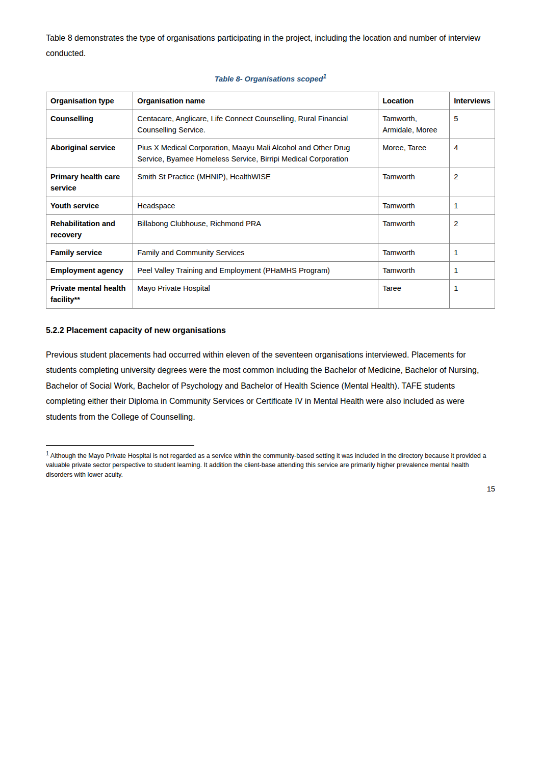Table 8 demonstrates the type of organisations participating in the project, including the location and number of interview conducted.
Table 8- Organisations scoped1
| Organisation type | Organisation name | Location | Interviews |
| --- | --- | --- | --- |
| Counselling | Centacare, Anglicare, Life Connect Counselling, Rural Financial Counselling Service. | Tamworth, Armidale, Moree | 5 |
| Aboriginal service | Pius X Medical Corporation, Maayu Mali Alcohol and Other Drug Service, Byamee Homeless Service, Birripi Medical Corporation | Moree, Taree | 4 |
| Primary health care service | Smith St Practice (MHNIP), HealthWISE | Tamworth | 2 |
| Youth service | Headspace | Tamworth | 1 |
| Rehabilitation and recovery | Billabong Clubhouse, Richmond PRA | Tamworth | 2 |
| Family service | Family and Community Services | Tamworth | 1 |
| Employment agency | Peel Valley Training and Employment (PHaMHS Program) | Tamworth | 1 |
| Private mental health facility** | Mayo Private Hospital | Taree | 1 |
5.2.2 Placement capacity of new organisations
Previous student placements had occurred within eleven of the seventeen organisations interviewed. Placements for students completing university degrees were the most common including the Bachelor of Medicine, Bachelor of Nursing, Bachelor of Social Work, Bachelor of Psychology and Bachelor of Health Science (Mental Health). TAFE students completing either their Diploma in Community Services or Certificate IV in Mental Health were also included as were students from the College of Counselling.
1 Although the Mayo Private Hospital is not regarded as a service within the community-based setting it was included in the directory because it provided a valuable private sector perspective to student learning. It addition the client-base attending this service are primarily higher prevalence mental health disorders with lower acuity.
15